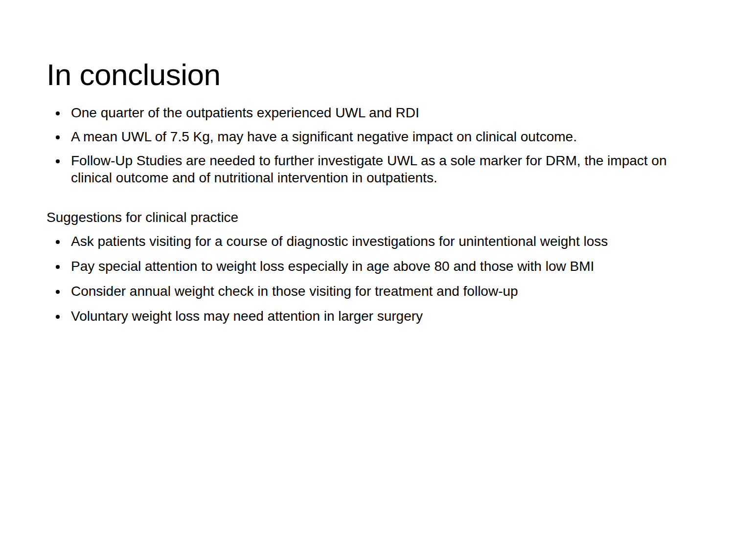In conclusion
One quarter of the outpatients experienced UWL and RDI
A mean UWL of 7.5 Kg, may have a significant negative impact on clinical outcome.
Follow-Up Studies are needed to further investigate UWL as a sole marker for DRM, the impact on clinical outcome and of nutritional intervention in outpatients.
Suggestions for clinical practice
Ask patients visiting for a course of diagnostic investigations for unintentional weight loss
Pay special attention to weight loss especially in age above 80 and those with low BMI
Consider annual weight check in those visiting for treatment and follow-up
Voluntary weight loss may need attention in larger surgery